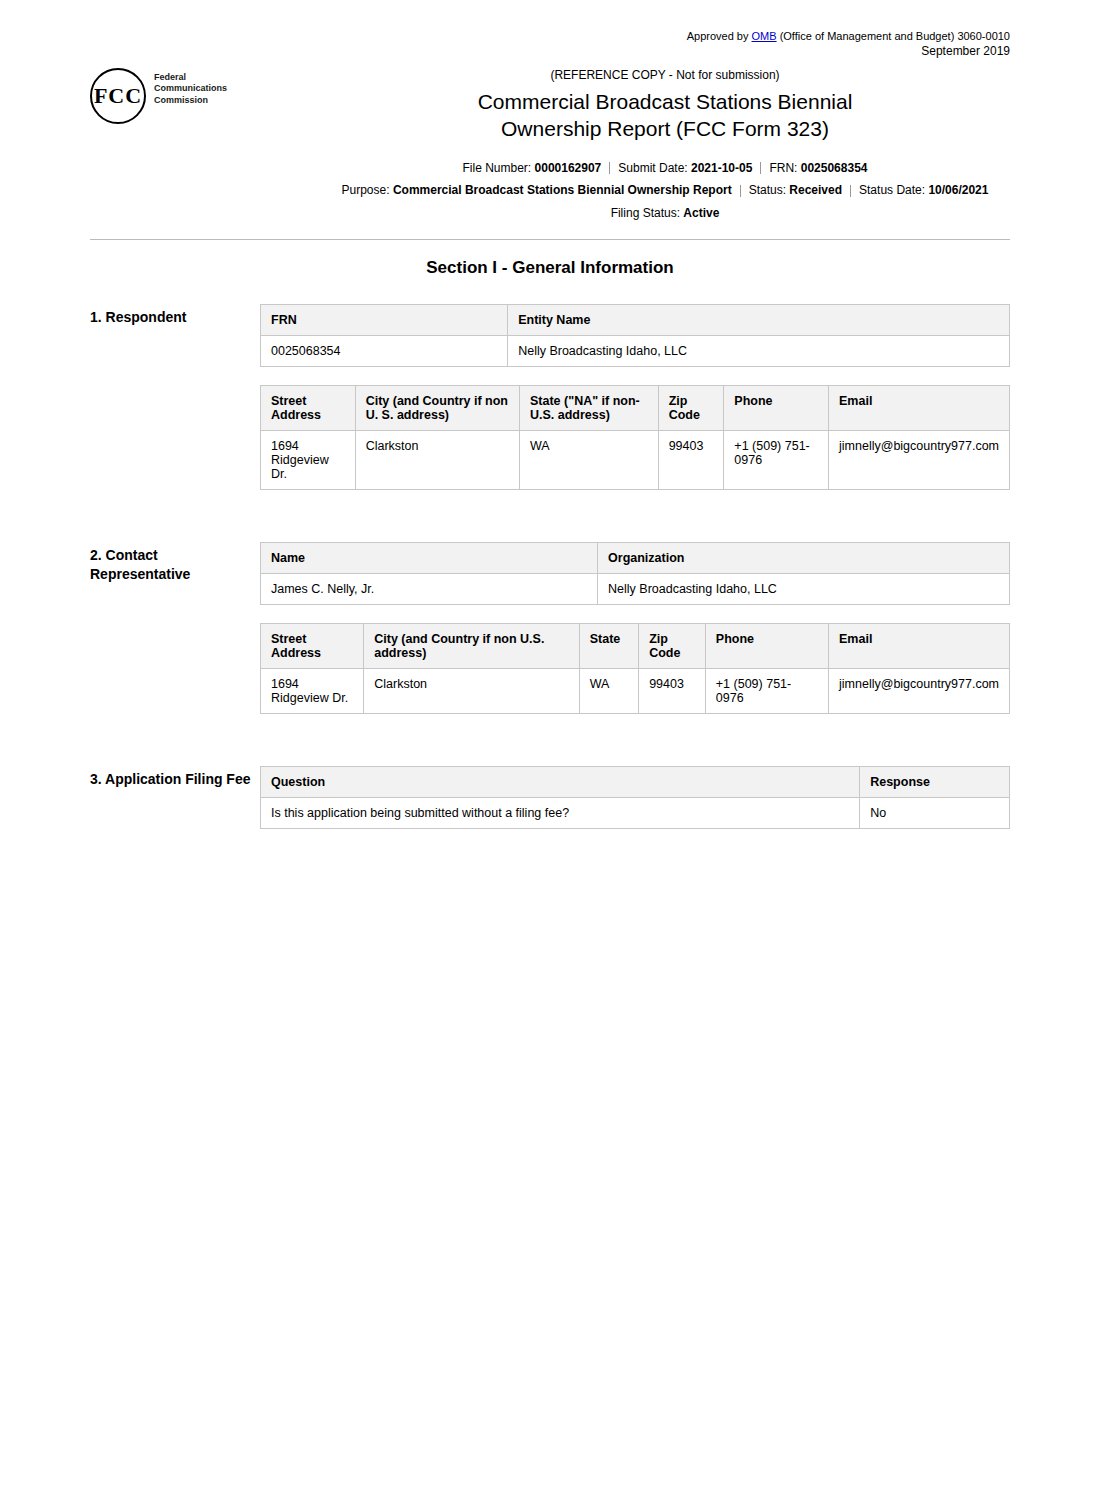Approved by OMB (Office of Management and Budget) 3060-0010
September 2019
FCC
Federal
Communications
Commission
(REFERENCE COPY - Not for submission)
Commercial Broadcast Stations Biennial
Ownership Report (FCC Form 323)
File Number: 0000162907 Submit Date: 2021-10-05 FRN: 0025068354
Purpose: Commercial Broadcast Stations Biennial Ownership Report Status: Received Status Date: 10/06/2021
Filing Status: Active
Section I - General Information
1. Respondent
| FRN | Entity Name |
| --- | --- |
| 0025068354 | Nelly Broadcasting Idaho, LLC |
| Street Address | City (and Country if non U. S. address) | State ("NA" if non-U.S. address) | Zip Code | Phone | Email |
| --- | --- | --- | --- | --- | --- |
| 1694 Ridgeview Dr. | Clarkston | WA | 99403 | +1 (509) 751-0976 | jimnelly@bigcountry977.com |
2. Contact Representative
| Name | Organization |
| --- | --- |
| James C. Nelly, Jr. | Nelly Broadcasting Idaho, LLC |
| Street Address | City (and Country if non U.S. address) | State | Zip Code | Phone | Email |
| --- | --- | --- | --- | --- | --- |
| 1694 Ridgeview Dr. | Clarkston | WA | 99403 | +1 (509) 751-0976 | jimnelly@bigcountry977.com |
3. Application Filing Fee
| Question | Response |
| --- | --- |
| Is this application being submitted without a filing fee? | No |